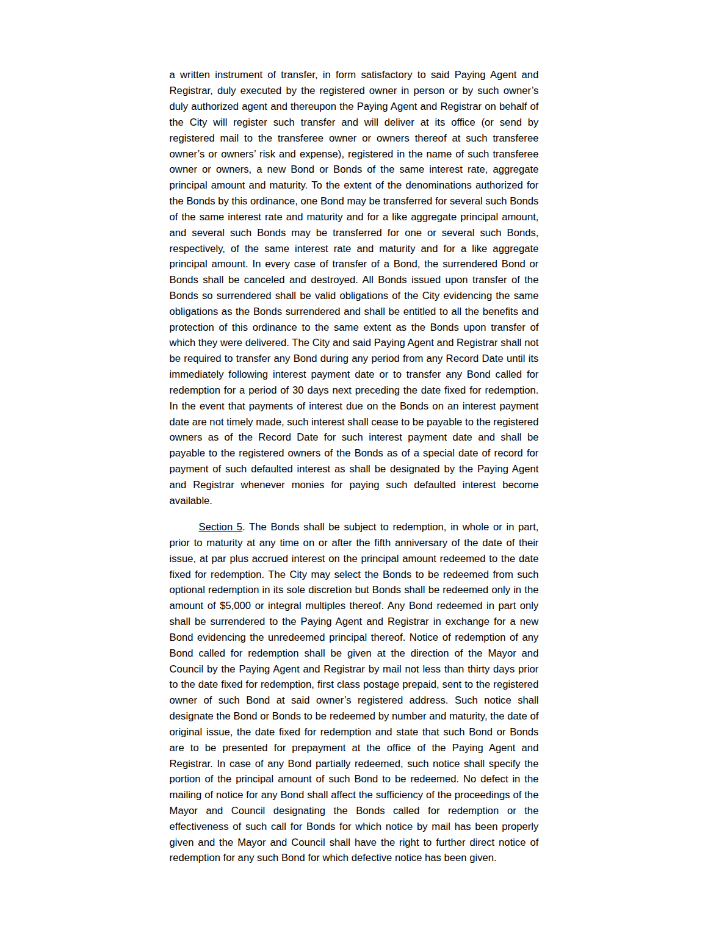a written instrument of transfer, in form satisfactory to said Paying Agent and Registrar, duly executed by the registered owner in person or by such owner’s duly authorized agent and thereupon the Paying Agent and Registrar on behalf of the City will register such transfer and will deliver at its office (or send by registered mail to the transferee owner or owners thereof at such transferee owner’s or owners’ risk and expense), registered in the name of such transferee owner or owners, a new Bond or Bonds of the same interest rate, aggregate principal amount and maturity. To the extent of the denominations authorized for the Bonds by this ordinance, one Bond may be transferred for several such Bonds of the same interest rate and maturity and for a like aggregate principal amount, and several such Bonds may be transferred for one or several such Bonds, respectively, of the same interest rate and maturity and for a like aggregate principal amount. In every case of transfer of a Bond, the surrendered Bond or Bonds shall be canceled and destroyed. All Bonds issued upon transfer of the Bonds so surrendered shall be valid obligations of the City evidencing the same obligations as the Bonds surrendered and shall be entitled to all the benefits and protection of this ordinance to the same extent as the Bonds upon transfer of which they were delivered. The City and said Paying Agent and Registrar shall not be required to transfer any Bond during any period from any Record Date until its immediately following interest payment date or to transfer any Bond called for redemption for a period of 30 days next preceding the date fixed for redemption. In the event that payments of interest due on the Bonds on an interest payment date are not timely made, such interest shall cease to be payable to the registered owners as of the Record Date for such interest payment date and shall be payable to the registered owners of the Bonds as of a special date of record for payment of such defaulted interest as shall be designated by the Paying Agent and Registrar whenever monies for paying such defaulted interest become available.
Section 5. The Bonds shall be subject to redemption, in whole or in part, prior to maturity at any time on or after the fifth anniversary of the date of their issue, at par plus accrued interest on the principal amount redeemed to the date fixed for redemption. The City may select the Bonds to be redeemed from such optional redemption in its sole discretion but Bonds shall be redeemed only in the amount of $5,000 or integral multiples thereof. Any Bond redeemed in part only shall be surrendered to the Paying Agent and Registrar in exchange for a new Bond evidencing the unredeemed principal thereof. Notice of redemption of any Bond called for redemption shall be given at the direction of the Mayor and Council by the Paying Agent and Registrar by mail not less than thirty days prior to the date fixed for redemption, first class postage prepaid, sent to the registered owner of such Bond at said owner’s registered address. Such notice shall designate the Bond or Bonds to be redeemed by number and maturity, the date of original issue, the date fixed for redemption and state that such Bond or Bonds are to be presented for prepayment at the office of the Paying Agent and Registrar. In case of any Bond partially redeemed, such notice shall specify the portion of the principal amount of such Bond to be redeemed. No defect in the mailing of notice for any Bond shall affect the sufficiency of the proceedings of the Mayor and Council designating the Bonds called for redemption or the effectiveness of such call for Bonds for which notice by mail has been properly given and the Mayor and Council shall have the right to further direct notice of redemption for any such Bond for which defective notice has been given.